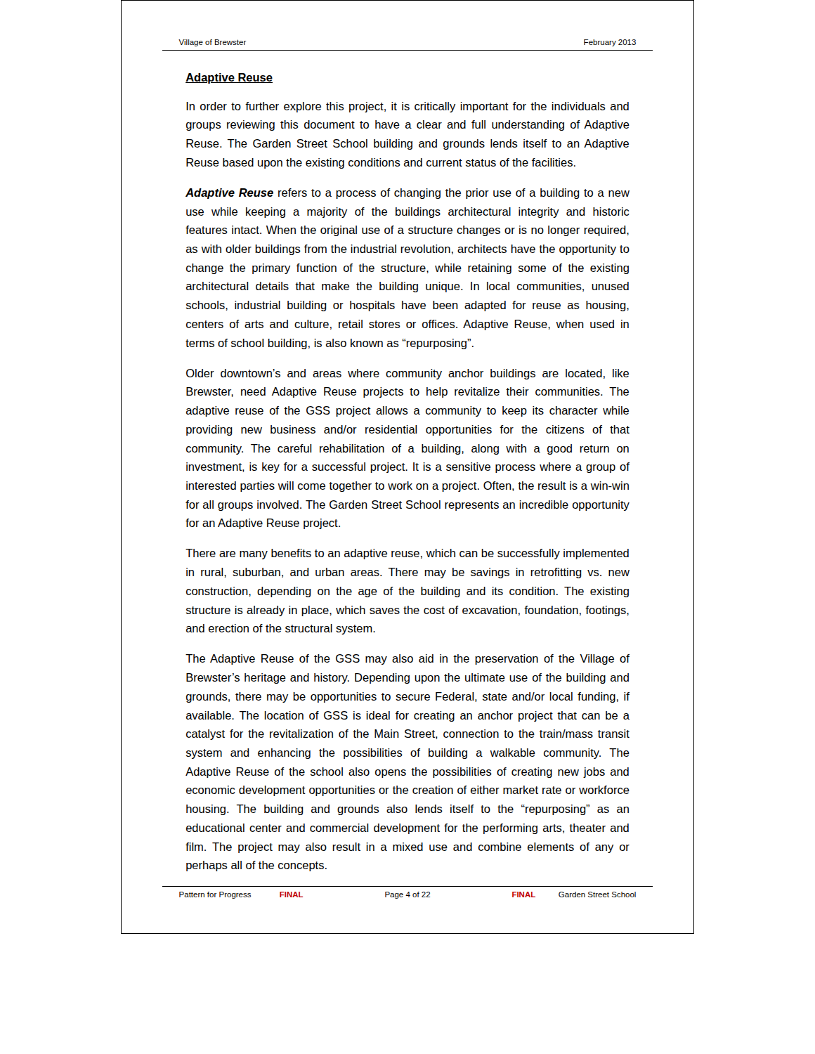Village of Brewster February 2013
Adaptive Reuse
In order to further explore this project, it is critically important for the individuals and groups reviewing this document to have a clear and full understanding of Adaptive Reuse. The Garden Street School building and grounds lends itself to an Adaptive Reuse based upon the existing conditions and current status of the facilities.
Adaptive Reuse refers to a process of changing the prior use of a building to a new use while keeping a majority of the buildings architectural integrity and historic features intact. When the original use of a structure changes or is no longer required, as with older buildings from the industrial revolution, architects have the opportunity to change the primary function of the structure, while retaining some of the existing architectural details that make the building unique. In local communities, unused schools, industrial building or hospitals have been adapted for reuse as housing, centers of arts and culture, retail stores or offices. Adaptive Reuse, when used in terms of school building, is also known as “repurposing”.
Older downtown’s and areas where community anchor buildings are located, like Brewster, need Adaptive Reuse projects to help revitalize their communities. The adaptive reuse of the GSS project allows a community to keep its character while providing new business and/or residential opportunities for the citizens of that community. The careful rehabilitation of a building, along with a good return on investment, is key for a successful project. It is a sensitive process where a group of interested parties will come together to work on a project. Often, the result is a win-win for all groups involved. The Garden Street School represents an incredible opportunity for an Adaptive Reuse project.
There are many benefits to an adaptive reuse, which can be successfully implemented in rural, suburban, and urban areas. There may be savings in retrofitting vs. new construction, depending on the age of the building and its condition. The existing structure is already in place, which saves the cost of excavation, foundation, footings, and erection of the structural system.
The Adaptive Reuse of the GSS may also aid in the preservation of the Village of Brewster’s heritage and history. Depending upon the ultimate use of the building and grounds, there may be opportunities to secure Federal, state and/or local funding, if available. The location of GSS is ideal for creating an anchor project that can be a catalyst for the revitalization of the Main Street, connection to the train/mass transit system and enhancing the possibilities of building a walkable community. The Adaptive Reuse of the school also opens the possibilities of creating new jobs and economic development opportunities or the creation of either market rate or workforce housing. The building and grounds also lends itself to the “repurposing” as an educational center and commercial development for the performing arts, theater and film. The project may also result in a mixed use and combine elements of any or perhaps all of the concepts.
Pattern for Progress FINAL Page 4 of 22 FINAL Garden Street School